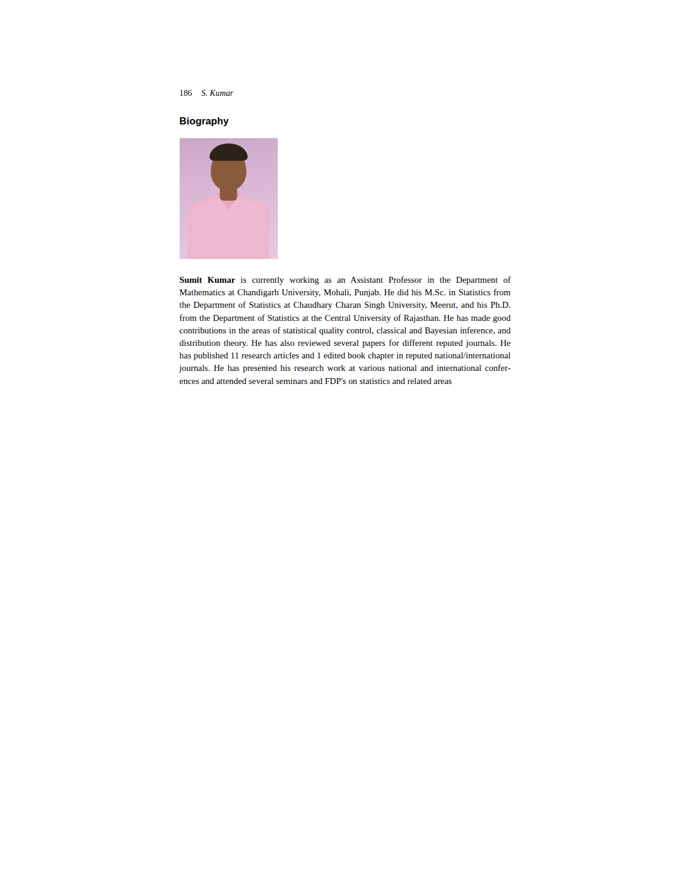186 S. Kumar
Biography
Sumit Kumar is currently working as an Assistant Professor in the Department of Mathematics at Chandigarh University, Mohali, Punjab. He did his M.Sc. in Statistics from the Department of Statistics at Chaudhary Charan Singh University, Meerut, and his Ph.D. from the Department of Statistics at the Central University of Rajasthan. He has made good contributions in the areas of statistical quality control, classical and Bayesian inference, and distribution theory. He has also reviewed several papers for different reputed journals. He has published 11 research articles and 1 edited book chapter in reputed national/international journals. He has presented his research work at various national and international conferences and attended several seminars and FDP's on statistics and related areas